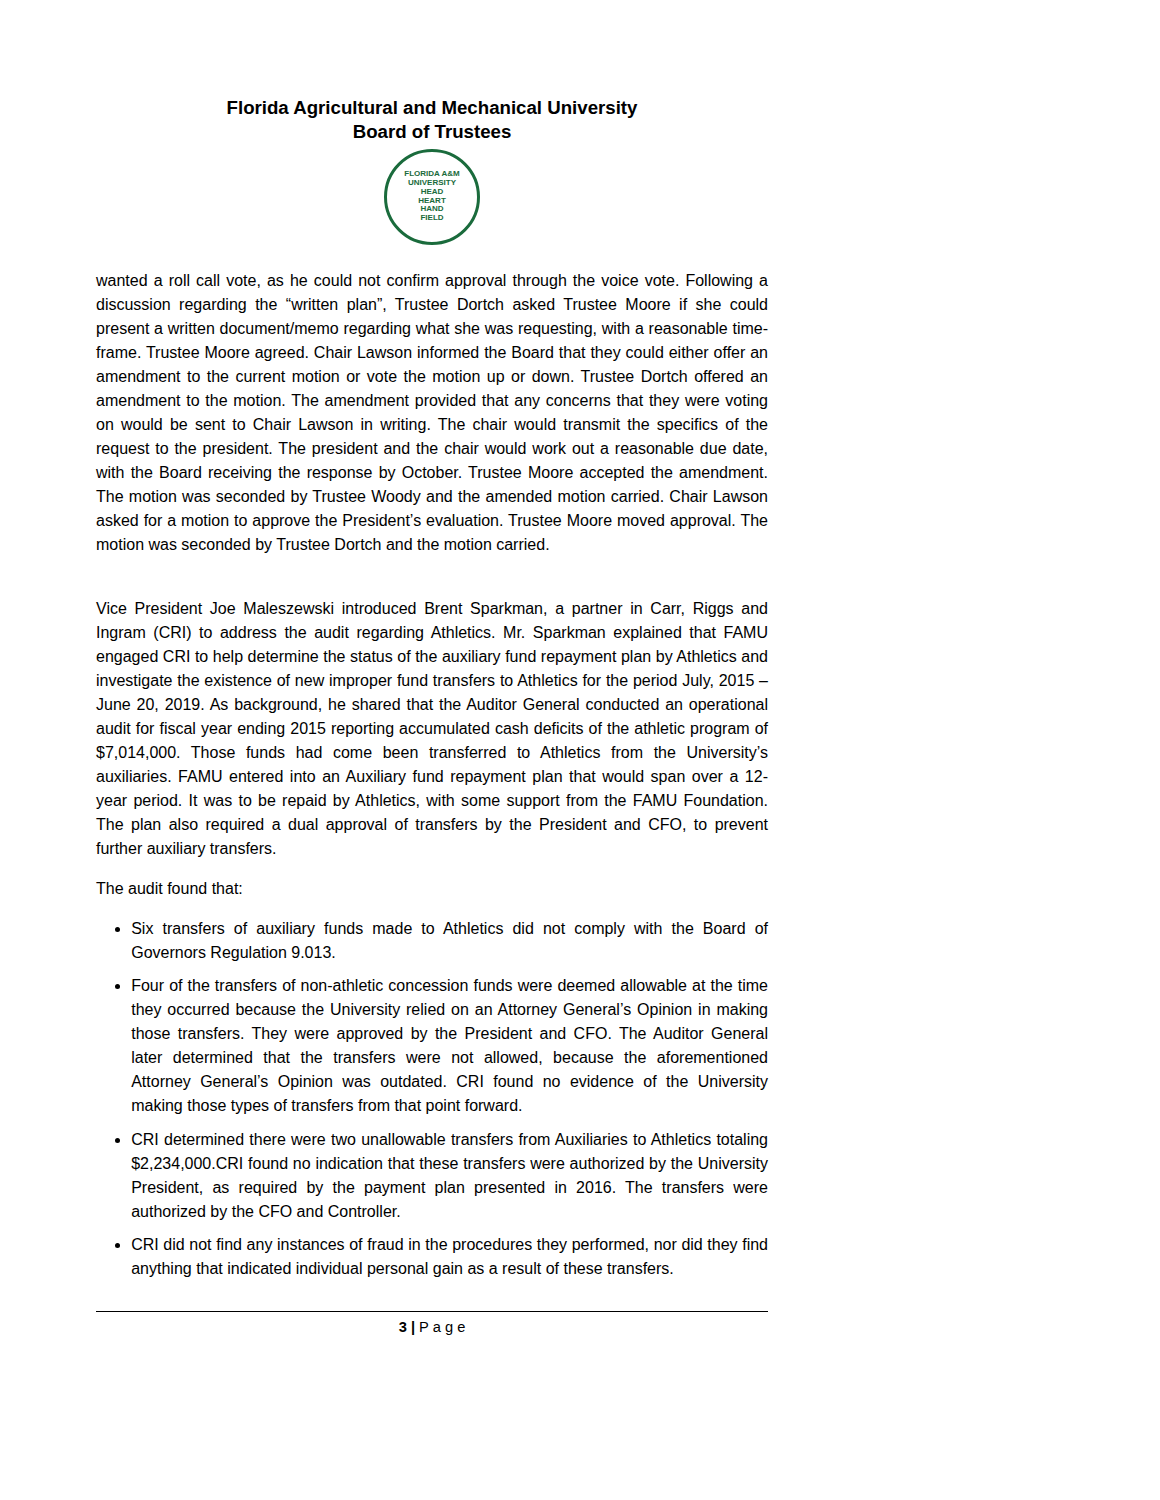Florida Agricultural and Mechanical University
Board of Trustees
FLORIDA A&M
UNIVERSITY
HEAD
HEART
HAND
FIELD
wanted a roll call vote, as he could not confirm approval through the voice vote. Following a discussion regarding the “written plan”, Trustee Dortch asked Trustee Moore if she could present a written document/memo regarding what she was requesting, with a reasonable time-frame. Trustee Moore agreed. Chair Lawson informed the Board that they could either offer an amendment to the current motion or vote the motion up or down. Trustee Dortch offered an amendment to the motion. The amendment provided that any concerns that they were voting on would be sent to Chair Lawson in writing. The chair would transmit the specifics of the request to the president. The president and the chair would work out a reasonable due date, with the Board receiving the response by October. Trustee Moore accepted the amendment. The motion was seconded by Trustee Woody and the amended motion carried. Chair Lawson asked for a motion to approve the President’s evaluation. Trustee Moore moved approval. The motion was seconded by Trustee Dortch and the motion carried.
Vice President Joe Maleszewski introduced Brent Sparkman, a partner in Carr, Riggs and Ingram (CRI) to address the audit regarding Athletics. Mr. Sparkman explained that FAMU engaged CRI to help determine the status of the auxiliary fund repayment plan by Athletics and investigate the existence of new improper fund transfers to Athletics for the period July, 2015 – June 20, 2019. As background, he shared that the Auditor General conducted an operational audit for fiscal year ending 2015 reporting accumulated cash deficits of the athletic program of $7,014,000. Those funds had come been transferred to Athletics from the University’s auxiliaries. FAMU entered into an Auxiliary fund repayment plan that would span over a 12-year period. It was to be repaid by Athletics, with some support from the FAMU Foundation. The plan also required a dual approval of transfers by the President and CFO, to prevent further auxiliary transfers.
The audit found that:
Six transfers of auxiliary funds made to Athletics did not comply with the Board of Governors Regulation 9.013.
Four of the transfers of non-athletic concession funds were deemed allowable at the time they occurred because the University relied on an Attorney General’s Opinion in making those transfers. They were approved by the President and CFO. The Auditor General later determined that the transfers were not allowed, because the aforementioned Attorney General’s Opinion was outdated. CRI found no evidence of the University making those types of transfers from that point forward.
CRI determined there were two unallowable transfers from Auxiliaries to Athletics totaling $2,234,000.CRI found no indication that these transfers were authorized by the University President, as required by the payment plan presented in 2016. The transfers were authorized by the CFO and Controller.
CRI did not find any instances of fraud in the procedures they performed, nor did they find anything that indicated individual personal gain as a result of these transfers.
3 | P a g e